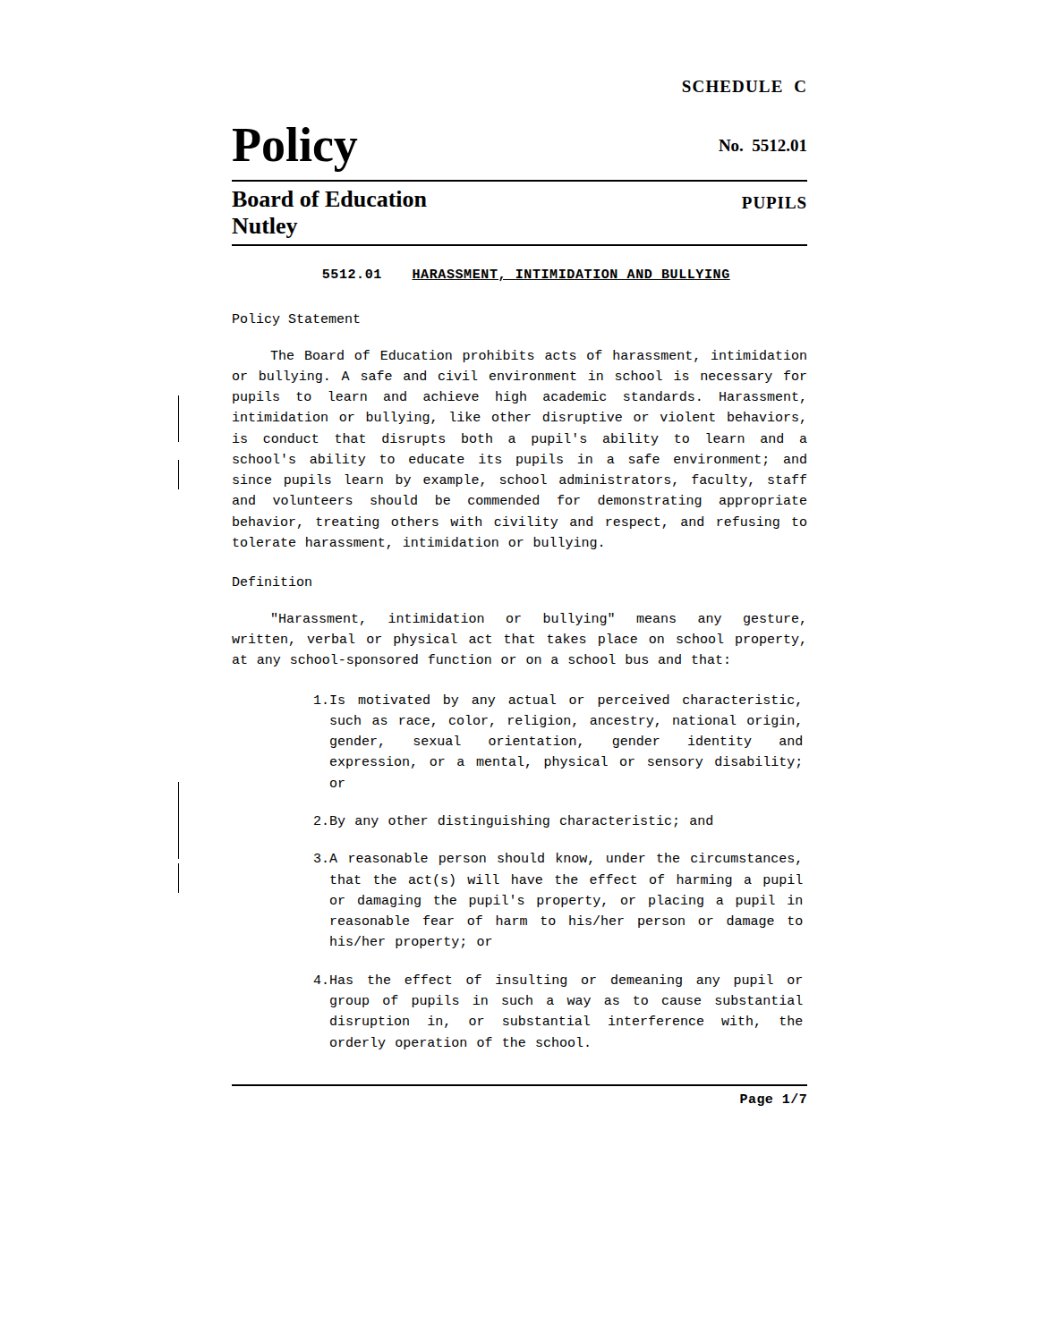SCHEDULE C
Policy No. 5512.01
Board of Education
Nutley
PUPILS
5512.01 HARASSMENT, INTIMIDATION AND BULLYING
Policy Statement
The Board of Education prohibits acts of harassment, intimidation or bullying. A safe and civil environment in school is necessary for pupils to learn and achieve high academic standards. Harassment, intimidation or bullying, like other disruptive or violent behaviors, is conduct that disrupts both a pupil's ability to learn and a school's ability to educate its pupils in a safe environment; and since pupils learn by example, school administrators, faculty, staff and volunteers should be commended for demonstrating appropriate behavior, treating others with civility and respect, and refusing to tolerate harassment, intimidation or bullying.
Definition
"Harassment, intimidation or bullying" means any gesture, written, verbal or physical act that takes place on school property, at any school-sponsored function or on a school bus and that:
1. Is motivated by any actual or perceived characteristic, such as race, color, religion, ancestry, national origin, gender, sexual orientation, gender identity and expression, or a mental, physical or sensory disability; or
2. By any other distinguishing characteristic; and
3. A reasonable person should know, under the circumstances, that the act(s) will have the effect of harming a pupil or damaging the pupil's property, or placing a pupil in reasonable fear of harm to his/her person or damage to his/her property; or
4. Has the effect of insulting or demeaning any pupil or group of pupils in such a way as to cause substantial disruption in, or substantial interference with, the orderly operation of the school.
Page 1/7